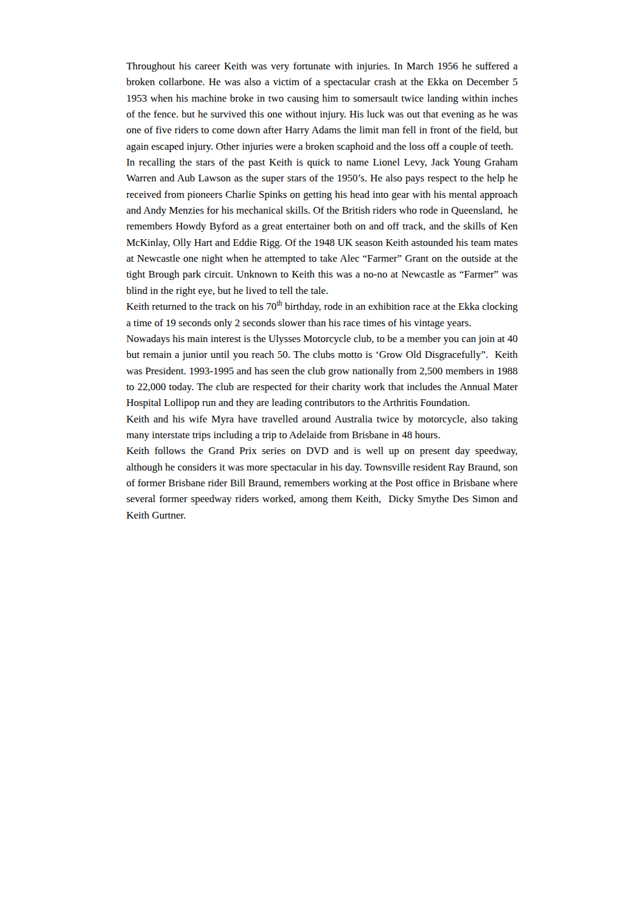Throughout his career Keith was very fortunate with injuries. In March 1956 he suffered a broken collarbone. He was also a victim of a spectacular crash at the Ekka on December 5 1953 when his machine broke in two causing him to somersault twice landing within inches of the fence. but he survived this one without injury. His luck was out that evening as he was one of five riders to come down after Harry Adams the limit man fell in front of the field, but again escaped injury. Other injuries were a broken scaphoid and the loss off a couple of teeth.
In recalling the stars of the past Keith is quick to name Lionel Levy, Jack Young Graham Warren and Aub Lawson as the super stars of the 1950’s. He also pays respect to the help he received from pioneers Charlie Spinks on getting his head into gear with his mental approach and Andy Menzies for his mechanical skills. Of the British riders who rode in Queensland, he remembers Howdy Byford as a great entertainer both on and off track, and the skills of Ken McKinlay, Olly Hart and Eddie Rigg. Of the 1948 UK season Keith astounded his team mates at Newcastle one night when he attempted to take Alec “Farmer” Grant on the outside at the tight Brough park circuit. Unknown to Keith this was a no-no at Newcastle as “Farmer” was blind in the right eye, but he lived to tell the tale.
Keith returned to the track on his 70th birthday, rode in an exhibition race at the Ekka clocking a time of 19 seconds only 2 seconds slower than his race times of his vintage years.
Nowadays his main interest is the Ulysses Motorcycle club, to be a member you can join at 40 but remain a junior until you reach 50. The clubs motto is ‘Grow Old Disgracefully”. Keith was President. 1993-1995 and has seen the club grow nationally from 2,500 members in 1988 to 22,000 today. The club are respected for their charity work that includes the Annual Mater Hospital Lollipop run and they are leading contributors to the Arthritis Foundation.
Keith and his wife Myra have travelled around Australia twice by motorcycle, also taking many interstate trips including a trip to Adelaide from Brisbane in 48 hours.
Keith follows the Grand Prix series on DVD and is well up on present day speedway, although he considers it was more spectacular in his day. Townsville resident Ray Braund, son of former Brisbane rider Bill Braund, remembers working at the Post office in Brisbane where several former speedway riders worked, among them Keith, Dicky Smythe Des Simon and Keith Gurtner.